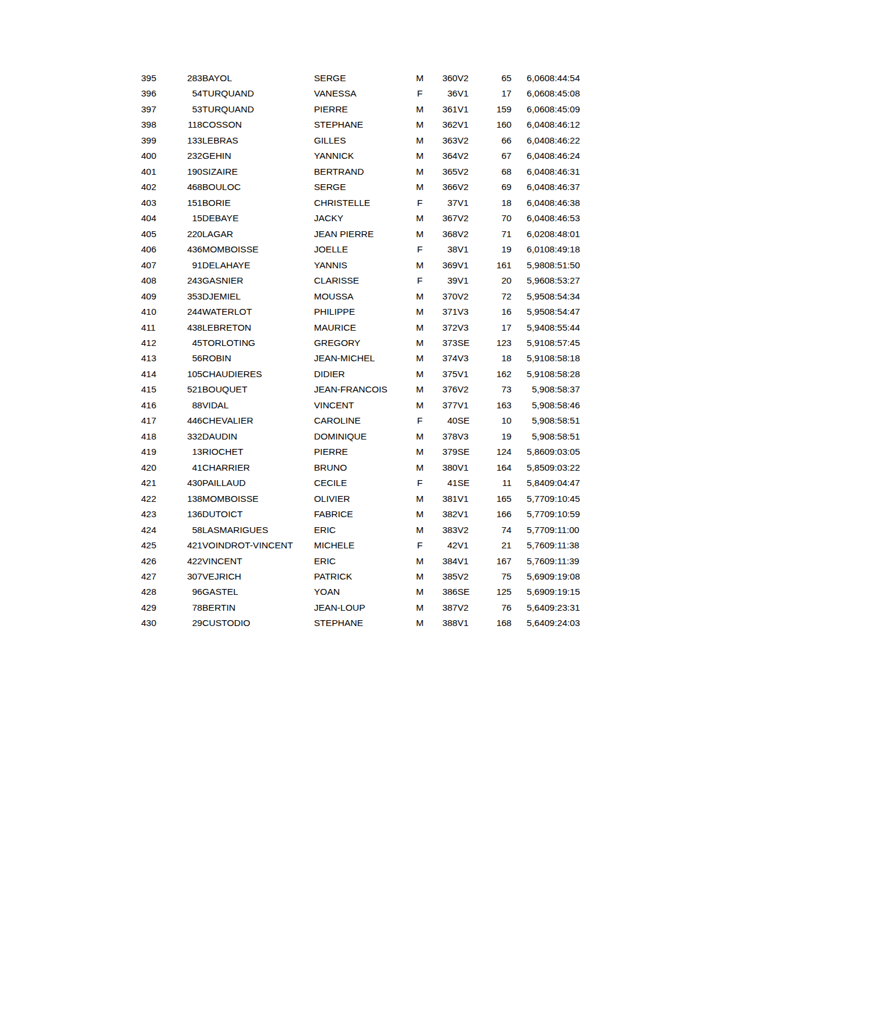| 395 | 283 | BAYOL | SERGE | M | 360 | V2 | 65 | 6,06 | 08:44:54 |
| 396 | 54 | TURQUAND | VANESSA | F | 36 | V1 | 17 | 6,06 | 08:45:08 |
| 397 | 53 | TURQUAND | PIERRE | M | 361 | V1 | 159 | 6,06 | 08:45:09 |
| 398 | 118 | COSSON | STEPHANE | M | 362 | V1 | 160 | 6,04 | 08:46:12 |
| 399 | 133 | LEBRAS | GILLES | M | 363 | V2 | 66 | 6,04 | 08:46:22 |
| 400 | 232 | GEHIN | YANNICK | M | 364 | V2 | 67 | 6,04 | 08:46:24 |
| 401 | 190 | SIZAIRE | BERTRAND | M | 365 | V2 | 68 | 6,04 | 08:46:31 |
| 402 | 468 | BOULOC | SERGE | M | 366 | V2 | 69 | 6,04 | 08:46:37 |
| 403 | 151 | BORIE | CHRISTELLE | F | 37 | V1 | 18 | 6,04 | 08:46:38 |
| 404 | 15 | DEBAYE | JACKY | M | 367 | V2 | 70 | 6,04 | 08:46:53 |
| 405 | 220 | LAGAR | JEAN PIERRE | M | 368 | V2 | 71 | 6,02 | 08:48:01 |
| 406 | 436 | MOMBOISSE | JOELLE | F | 38 | V1 | 19 | 6,01 | 08:49:18 |
| 407 | 91 | DELAHAYE | YANNIS | M | 369 | V1 | 161 | 5,98 | 08:51:50 |
| 408 | 243 | GASNIER | CLARISSE | F | 39 | V1 | 20 | 5,96 | 08:53:27 |
| 409 | 353 | DJEMIEL | MOUSSA | M | 370 | V2 | 72 | 5,95 | 08:54:34 |
| 410 | 244 | WATERLOT | PHILIPPE | M | 371 | V3 | 16 | 5,95 | 08:54:47 |
| 411 | 438 | LEBRETON | MAURICE | M | 372 | V3 | 17 | 5,94 | 08:55:44 |
| 412 | 45 | TORLOTING | GREGORY | M | 373 | SE | 123 | 5,91 | 08:57:45 |
| 413 | 56 | ROBIN | JEAN-MICHEL | M | 374 | V3 | 18 | 5,91 | 08:58:18 |
| 414 | 105 | CHAUDIERES | DIDIER | M | 375 | V1 | 162 | 5,91 | 08:58:28 |
| 415 | 521 | BOUQUET | JEAN-FRANCOIS | M | 376 | V2 | 73 | 5,9 | 08:58:37 |
| 416 | 88 | VIDAL | VINCENT | M | 377 | V1 | 163 | 5,9 | 08:58:46 |
| 417 | 446 | CHEVALIER | CAROLINE | F | 40 | SE | 10 | 5,9 | 08:58:51 |
| 418 | 332 | DAUDIN | DOMINIQUE | M | 378 | V3 | 19 | 5,9 | 08:58:51 |
| 419 | 13 | RIOCHET | PIERRE | M | 379 | SE | 124 | 5,86 | 09:03:05 |
| 420 | 41 | CHARRIER | BRUNO | M | 380 | V1 | 164 | 5,85 | 09:03:22 |
| 421 | 430 | PAILLAUD | CECILE | F | 41 | SE | 11 | 5,84 | 09:04:47 |
| 422 | 138 | MOMBOISSE | OLIVIER | M | 381 | V1 | 165 | 5,77 | 09:10:45 |
| 423 | 136 | DUTOICT | FABRICE | M | 382 | V1 | 166 | 5,77 | 09:10:59 |
| 424 | 58 | LASMARIGUES | ERIC | M | 383 | V2 | 74 | 5,77 | 09:11:00 |
| 425 | 421 | VOINDROT-VINCENT | MICHELE | F | 42 | V1 | 21 | 5,76 | 09:11:38 |
| 426 | 422 | VINCENT | ERIC | M | 384 | V1 | 167 | 5,76 | 09:11:39 |
| 427 | 307 | VEJRICH | PATRICK | M | 385 | V2 | 75 | 5,69 | 09:19:08 |
| 428 | 96 | GASTEL | YOAN | M | 386 | SE | 125 | 5,69 | 09:19:15 |
| 429 | 78 | BERTIN | JEAN-LOUP | M | 387 | V2 | 76 | 5,64 | 09:23:31 |
| 430 | 29 | CUSTODIO | STEPHANE | M | 388 | V1 | 168 | 5,64 | 09:24:03 |